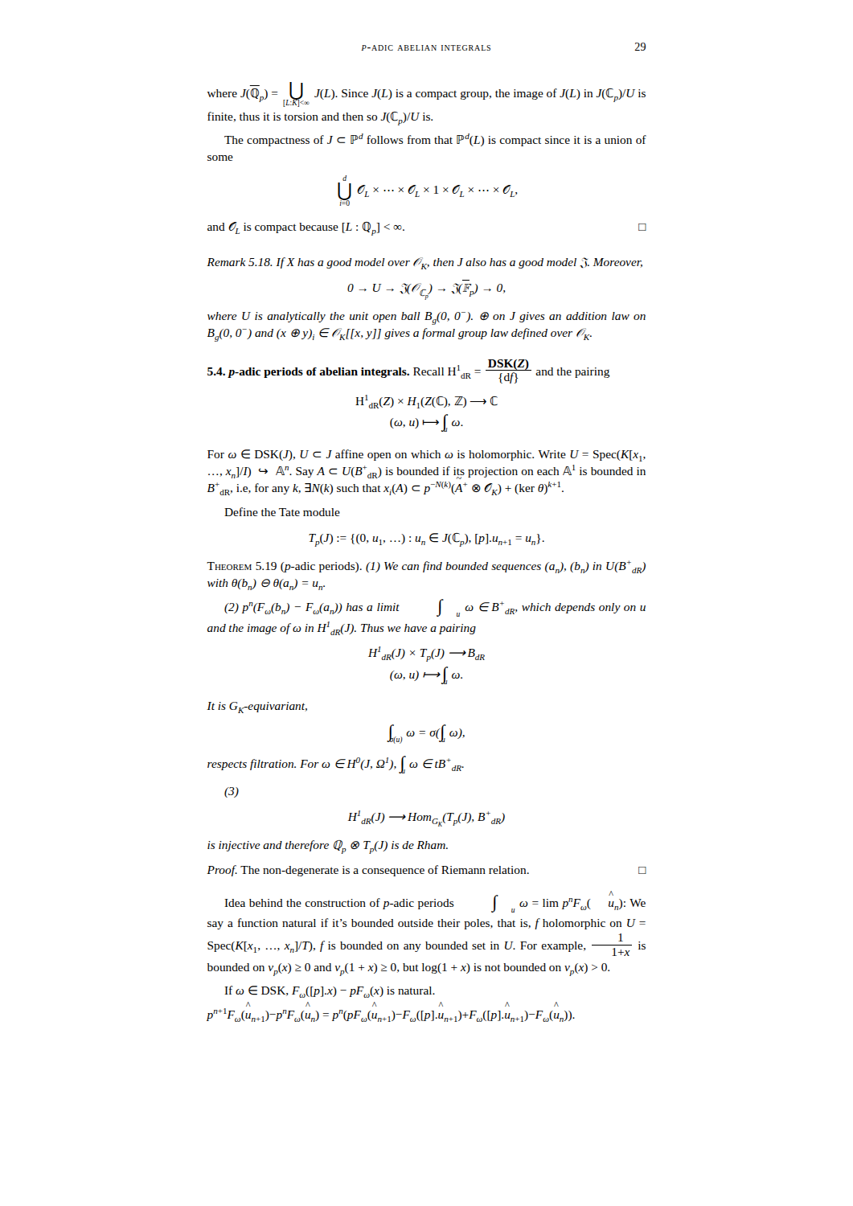p-adic abelian integrals 29
where J(ℚp) = ⋃[L:K]<∞ J(L). Since J(L) is a compact group, the image of J(L) in J(ℂp)/U is finite, thus it is torsion and then so J(ℂp)/U is.
The compactness of J ⊂ ℙd follows from that ℙd(L) is compact since it is a union of some
d⋃i=0 𝒪L × ⋯ × 𝒪L × 1 × 𝒪L × ⋯ × 𝒪L,
and 𝒪L is compact because [L : ℚp] < ∞. □
Remark 5.18. If X has a good model over 𝒪K, then J also has a good model 𝔍. Moreover,
0 → U → 𝔍(𝒪ℂp) → 𝔍(𝔽p) → 0,
where U is analytically the unit open ball Bg(0, 0−). ⊕ on J gives an addition law on Bg(0, 0−) and (x ⊕ y)i ∈ 𝒪K[[x, y]] gives a formal group law defined over 𝒪K.
5.4. p-adic periods of abelian integrals. Recall H1dR = DSK(Z){df} and the pairing
H1dR(Z) × H1(Z(ℂ), ℤ) ⟶ ℂ
(ω, u) ⟼ ∫u ω.
For ω ∈ DSK(J), U ⊂ J affine open on which ω is holomorphic. Write U = Spec(K[x1, …, xn]/I) ↪ 𝔸n. Say A ⊂ U(B+dR) is bounded if its projection on each 𝔸1 is bounded in B+dR, i.e, for any k, ∃N(k) such that xi(A) ⊂ p−N(k)(~A+ ⊗ 𝒪K) + (ker θ)k+1.
Define the Tate module
Tp(J) := {(0, u1, …) : un ∈ J(ℂp), [p].un+1 = un}.
Theorem 5.19 (p-adic periods). (1) We can find bounded sequences (an), (bn) in U(B+dR) with θ(bn) ⊖ θ(an) = un.
(2) pn(Fω(bn) − Fω(an)) has a limit ∫u ω ∈ B+dR, which depends only on u and the image of ω in H1dR(J). Thus we have a pairing
H1dR(J) × Tp(J) ⟶ BdR
(ω, u) ⟼ ∫u ω.
It is GK-equivariant,
∫σ(u) ω = σ(∫u ω),
respects filtration. For ω ∈ H0(J, Ω1), ∫u ω ∈ tB+dR.
(3)
H1dR(J) ⟶ HomGK(Tp(J), B+dR)
is injective and therefore ℚp ⊗ Tp(J) is de Rham.
Proof. The non-degenerate is a consequence of Riemann relation. □
Idea behind the construction of p-adic periods ∫u ω = lim pnFω(^un): We say a function natural if it’s bounded outside their poles, that is, f holomorphic on U = Spec(K[x1, …, xn]/T), f is bounded on any bounded set in U. For example, 11+x is bounded on vp(x) ≥ 0 and vp(1 + x) ≥ 0, but log(1 + x) is not bounded on vp(x) > 0.
If ω ∈ DSK, Fω([p].x) − pFω(x) is natural.
pn+1Fω(^un+1)−pnFω(^un) = pn(pFω(^un+1)−Fω([p].^un+1)+Fω([p].^un+1)−Fω(^un)).